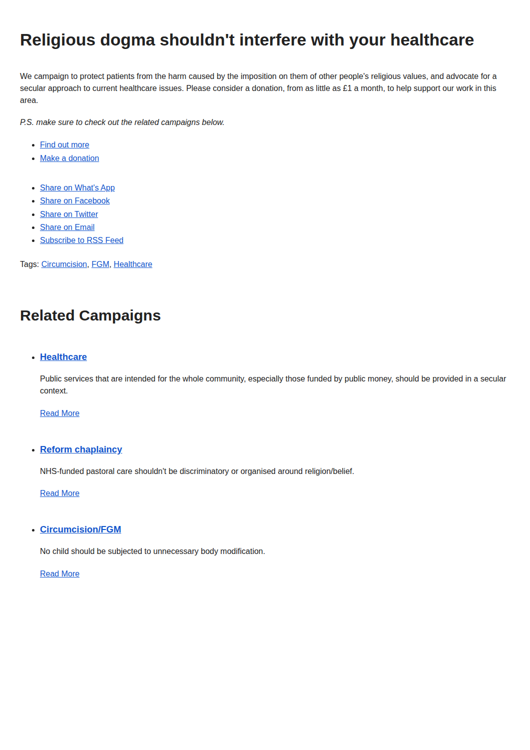Religious dogma shouldn't interfere with your healthcare
We campaign to protect patients from the harm caused by the imposition on them of other people's religious values, and advocate for a secular approach to current healthcare issues. Please consider a donation, from as little as £1 a month, to help support our work in this area.
P.S. make sure to check out the related campaigns below.
Find out more
Make a donation
Share on What's App
Share on Facebook
Share on Twitter
Share on Email
Subscribe to RSS Feed
Tags: Circumcision, FGM, Healthcare
Related Campaigns
Healthcare
Public services that are intended for the whole community, especially those funded by public money, should be provided in a secular context.
Read More
Reform chaplaincy
NHS-funded pastoral care shouldn't be discriminatory or organised around religion/belief.
Read More
Circumcision/FGM
No child should be subjected to unnecessary body modification.
Read More